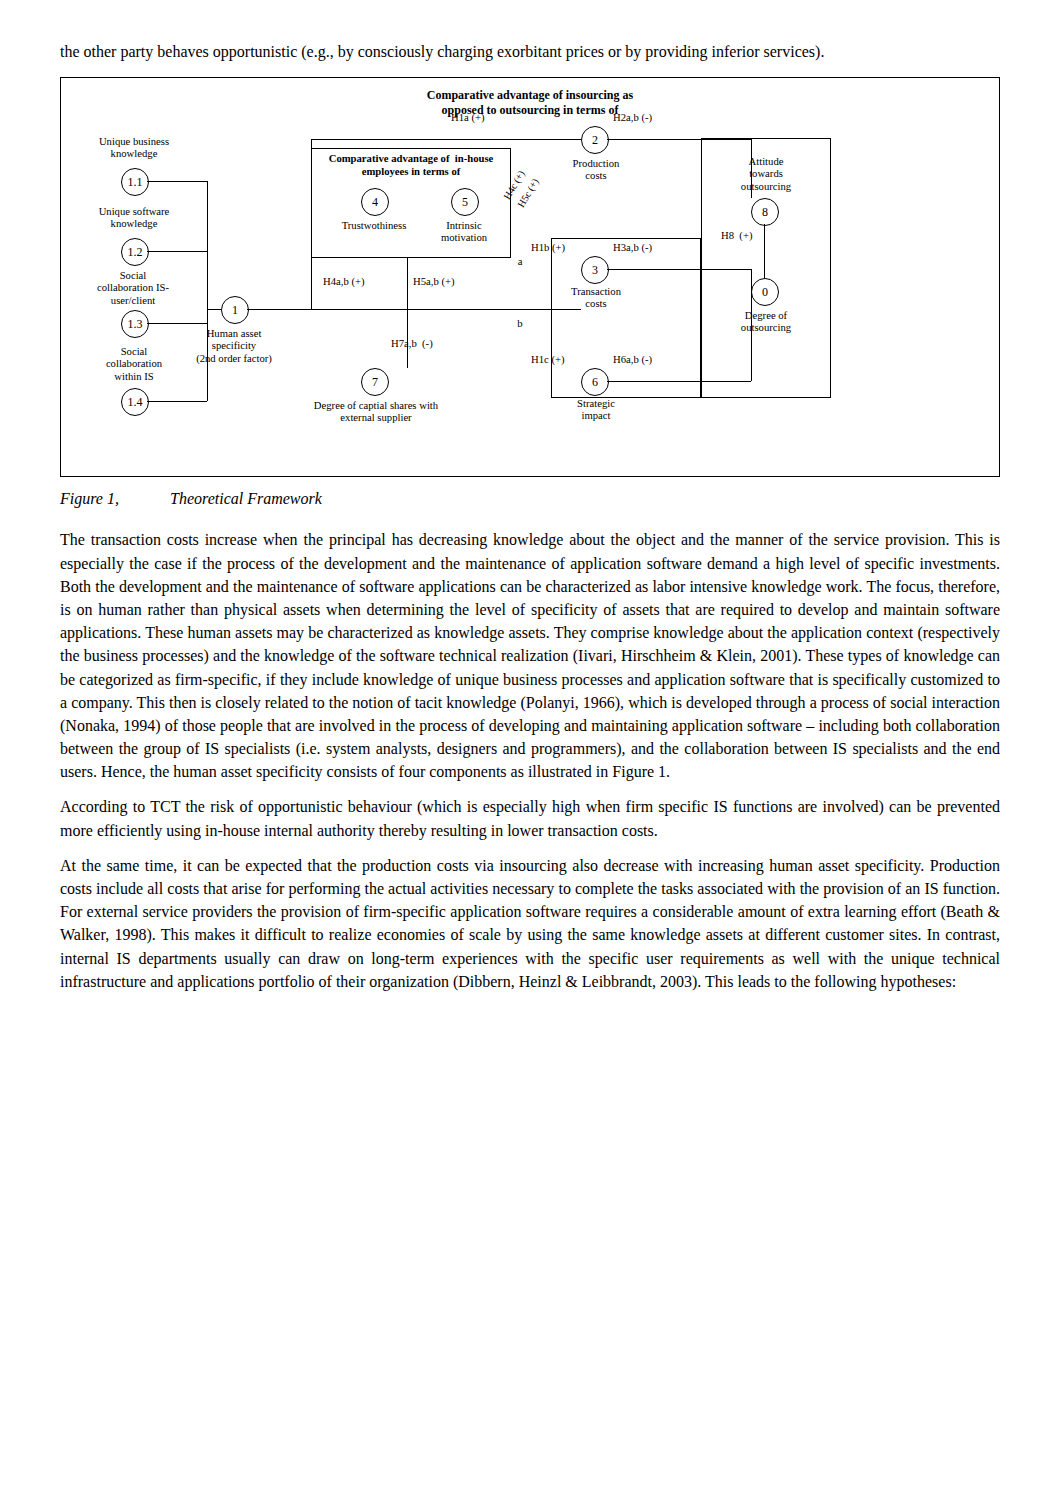the other party behaves opportunistic (e.g., by consciously charging exorbitant prices or by providing inferior services).
Comparative advantage of insourcing as
opposed to outsourcing in terms of
Comparative advantage of in-house
employees in terms of
2
Production
costs
8
Attitude
towards
outsourcing
0
Degree of
outsourcing
3
Transaction
costs
6
Strategic
impact
4
Trustwothiness
5
Intrinsic
motivation
1
Human asset
specificity
(2nd order factor)
7
Degree of captial shares with
external supplier
1.1
Unique business
knowledge
1.2
Unique software
knowledge
1.3
Social
collaboration IS-
user/client
1.4
Social
collaboration
within IS
H1a (+)
H2a,b (-)
H1b (+)
H3a,b (-)
H1c (+)
H6a,b (-)
H8 (+)
H4a,b (+)
H5a,b (+)
H7a,b (-)
H4c (+)
H5c (+)
a
b
Figure 1, Theoretical Framework
The transaction costs increase when the principal has decreasing knowledge about the object and the manner of the service provision. This is especially the case if the process of the development and the maintenance of application software demand a high level of specific investments. Both the development and the maintenance of software applications can be characterized as labor intensive knowledge work. The focus, therefore, is on human rather than physical assets when determining the level of specificity of assets that are required to develop and maintain software applications. These human assets may be characterized as knowledge assets. They comprise knowledge about the application context (respectively the business processes) and the knowledge of the software technical realization (Iivari, Hirschheim & Klein, 2001). These types of knowledge can be categorized as firm-specific, if they include knowledge of unique business processes and application software that is specifically customized to a company. This then is closely related to the notion of tacit knowledge (Polanyi, 1966), which is developed through a process of social interaction (Nonaka, 1994) of those people that are involved in the process of developing and maintaining application software – including both collaboration between the group of IS specialists (i.e. system analysts, designers and programmers), and the collaboration between IS specialists and the end users. Hence, the human asset specificity consists of four components as illustrated in Figure 1.
According to TCT the risk of opportunistic behaviour (which is especially high when firm specific IS functions are involved) can be prevented more efficiently using in-house internal authority thereby resulting in lower transaction costs.
At the same time, it can be expected that the production costs via insourcing also decrease with increasing human asset specificity. Production costs include all costs that arise for performing the actual activities necessary to complete the tasks associated with the provision of an IS function. For external service providers the provision of firm-specific application software requires a considerable amount of extra learning effort (Beath & Walker, 1998). This makes it difficult to realize economies of scale by using the same knowledge assets at different customer sites. In contrast, internal IS departments usually can draw on long-term experiences with the specific user requirements as well with the unique technical infrastructure and applications portfolio of their organization (Dibbern, Heinzl & Leibbrandt, 2003). This leads to the following hypotheses: